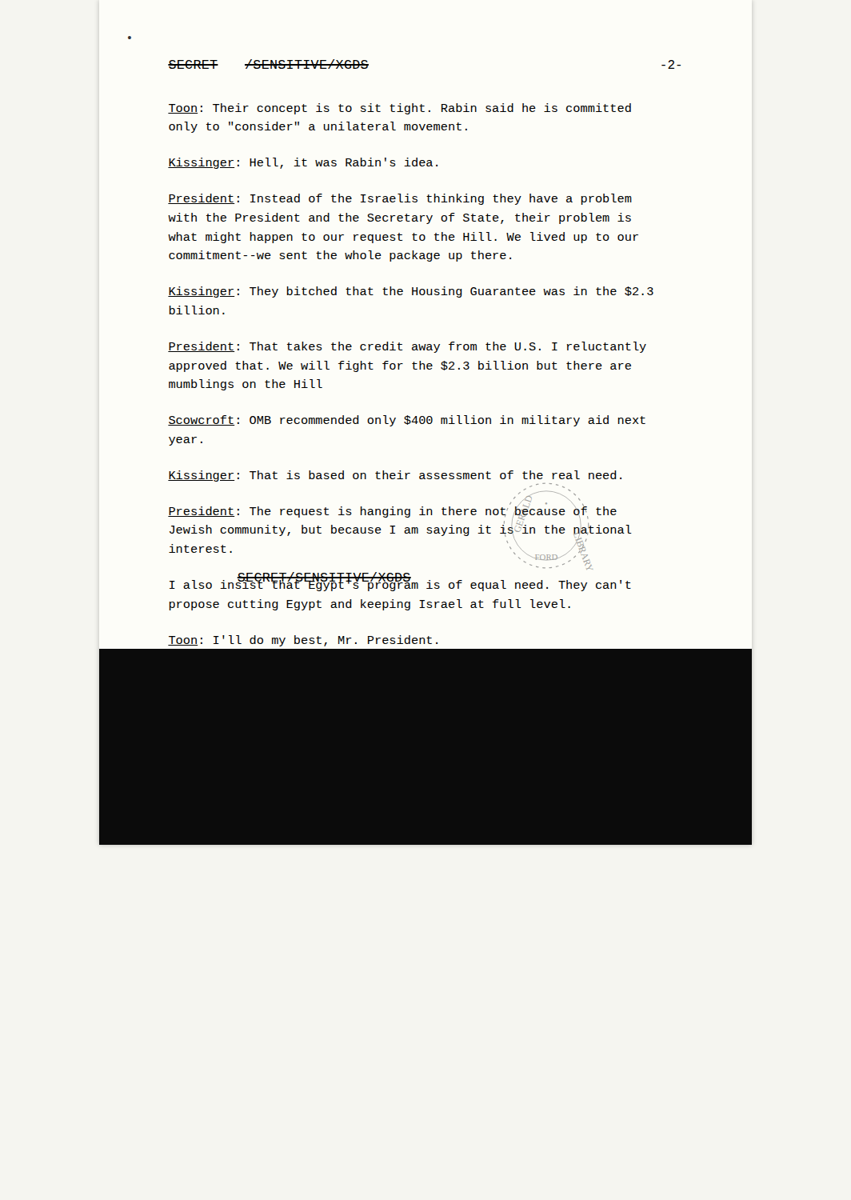•
SECRET/SENSITIVE/XGDS -2-
Toon: Their concept is to sit tight. Rabin said he is committed only to "consider" a unilateral movement.
Kissinger: Hell, it was Rabin's idea.
President: Instead of the Israelis thinking they have a problem with the President and the Secretary of State, their problem is what might happen to our request to the Hill. We lived up to our commitment--we sent the whole package up there.
Kissinger: They bitched that the Housing Guarantee was in the $2.3 billion.
President: That takes the credit away from the U.S. I reluctantly approved that. We will fight for the $2.3 billion but there are mumblings on the Hill
Scowcroft: OMB recommended only $400 million in military aid next year.
Kissinger: That is based on their assessment of the real need.
President: The request is hanging in there not because of the Jewish community, but because I am saying it is in the national interest.
I also insist that Egypt's program is of equal need. They can't propose cutting Egypt and keeping Israel at full level.
Toon: I'll do my best, Mr. President.
• GERALD LIBRARY FORD
SECRET/SENSITIVE/XGDS